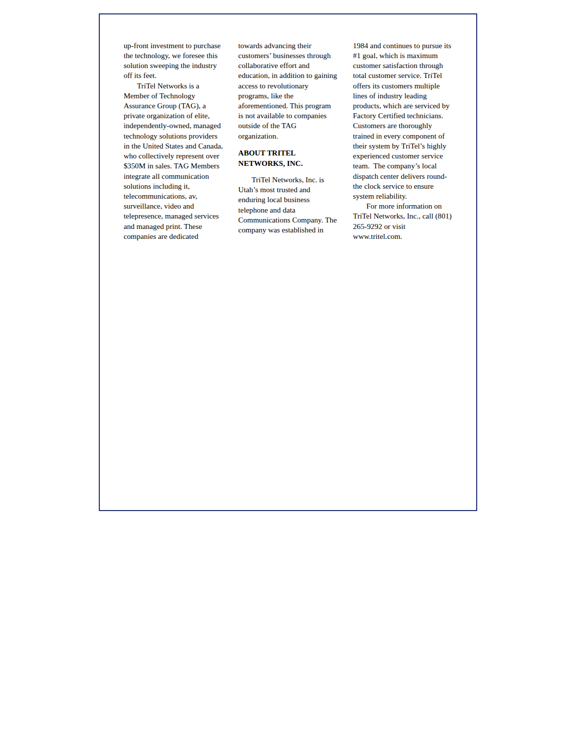up-front investment to purchase the technology, we foresee this solution sweeping the industry off its feet.
TriTel Networks is a Member of Technology Assurance Group (TAG), a private organization of elite, independently-owned, managed technology solutions providers in the United States and Canada, who collectively represent over $350M in sales. TAG Members integrate all communication solutions including it, telecommunications, av, surveillance, video and telepresence, managed services and managed print. These companies are dedicated towards advancing their customers’ businesses through collaborative effort and education, in addition to gaining access to revolutionary programs, like the aforementioned. This program is not available to companies outside of the TAG organization.
ABOUT TRITEL NETWORKS, INC.
TriTel Networks, Inc. is Utah’s most trusted and enduring local business telephone and data Communications Company. The company was established in 1984 and continues to pursue its #1 goal, which is maximum customer satisfaction through total customer service. TriTel offers its customers multiple lines of industry leading products, which are serviced by Factory Certified technicians. Customers are thoroughly trained in every component of their system by TriTel’s highly experienced customer service team. The company’s local dispatch center delivers round-the clock service to ensure system reliability.
For more information on TriTel Networks, Inc., call (801) 265-9292 or visit www.tritel.com.